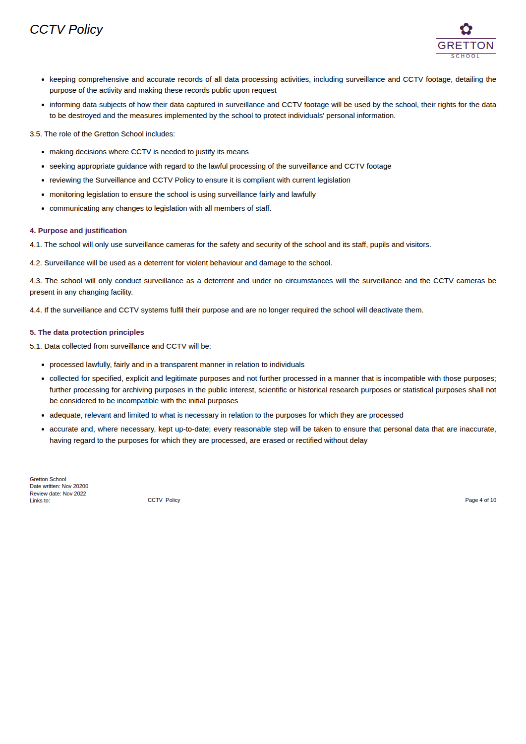CCTV Policy
✿
GRETTON
SCHOOL
keeping comprehensive and accurate records of all data processing activities, including surveillance and CCTV footage, detailing the purpose of the activity and making these records public upon request
informing data subjects of how their data captured in surveillance and CCTV footage will be used by the school, their rights for the data to be destroyed and the measures implemented by the school to protect individuals' personal information.
3.5. The role of the Gretton School includes:
making decisions where CCTV is needed to justify its means
seeking appropriate guidance with regard to the lawful processing of the surveillance and CCTV footage
reviewing the Surveillance and CCTV Policy to ensure it is compliant with current legislation
monitoring legislation to ensure the school is using surveillance fairly and lawfully
communicating any changes to legislation with all members of staff.
4. Purpose and justification
4.1. The school will only use surveillance cameras for the safety and security of the school and its staff, pupils and visitors.
4.2. Surveillance will be used as a deterrent for violent behaviour and damage to the school.
4.3. The school will only conduct surveillance as a deterrent and under no circumstances will the surveillance and the CCTV cameras be present in any changing facility.
4.4. If the surveillance and CCTV systems fulfil their purpose and are no longer required the school will deactivate them.
5. The data protection principles
5.1. Data collected from surveillance and CCTV will be:
processed lawfully, fairly and in a transparent manner in relation to individuals
collected for specified, explicit and legitimate purposes and not further processed in a manner that is incompatible with those purposes; further processing for archiving purposes in the public interest, scientific or historical research purposes or statistical purposes shall not be considered to be incompatible with the initial purposes
adequate, relevant and limited to what is necessary in relation to the purposes for which they are processed
accurate and, where necessary, kept up-to-date; every reasonable step will be taken to ensure that personal data that are inaccurate, having regard to the purposes for which they are processed, are erased or rectified without delay
Gretton School
Date written: Nov 20200
Review date: Nov 2022
Links to:
CCTV Policy
Page 4 of 10